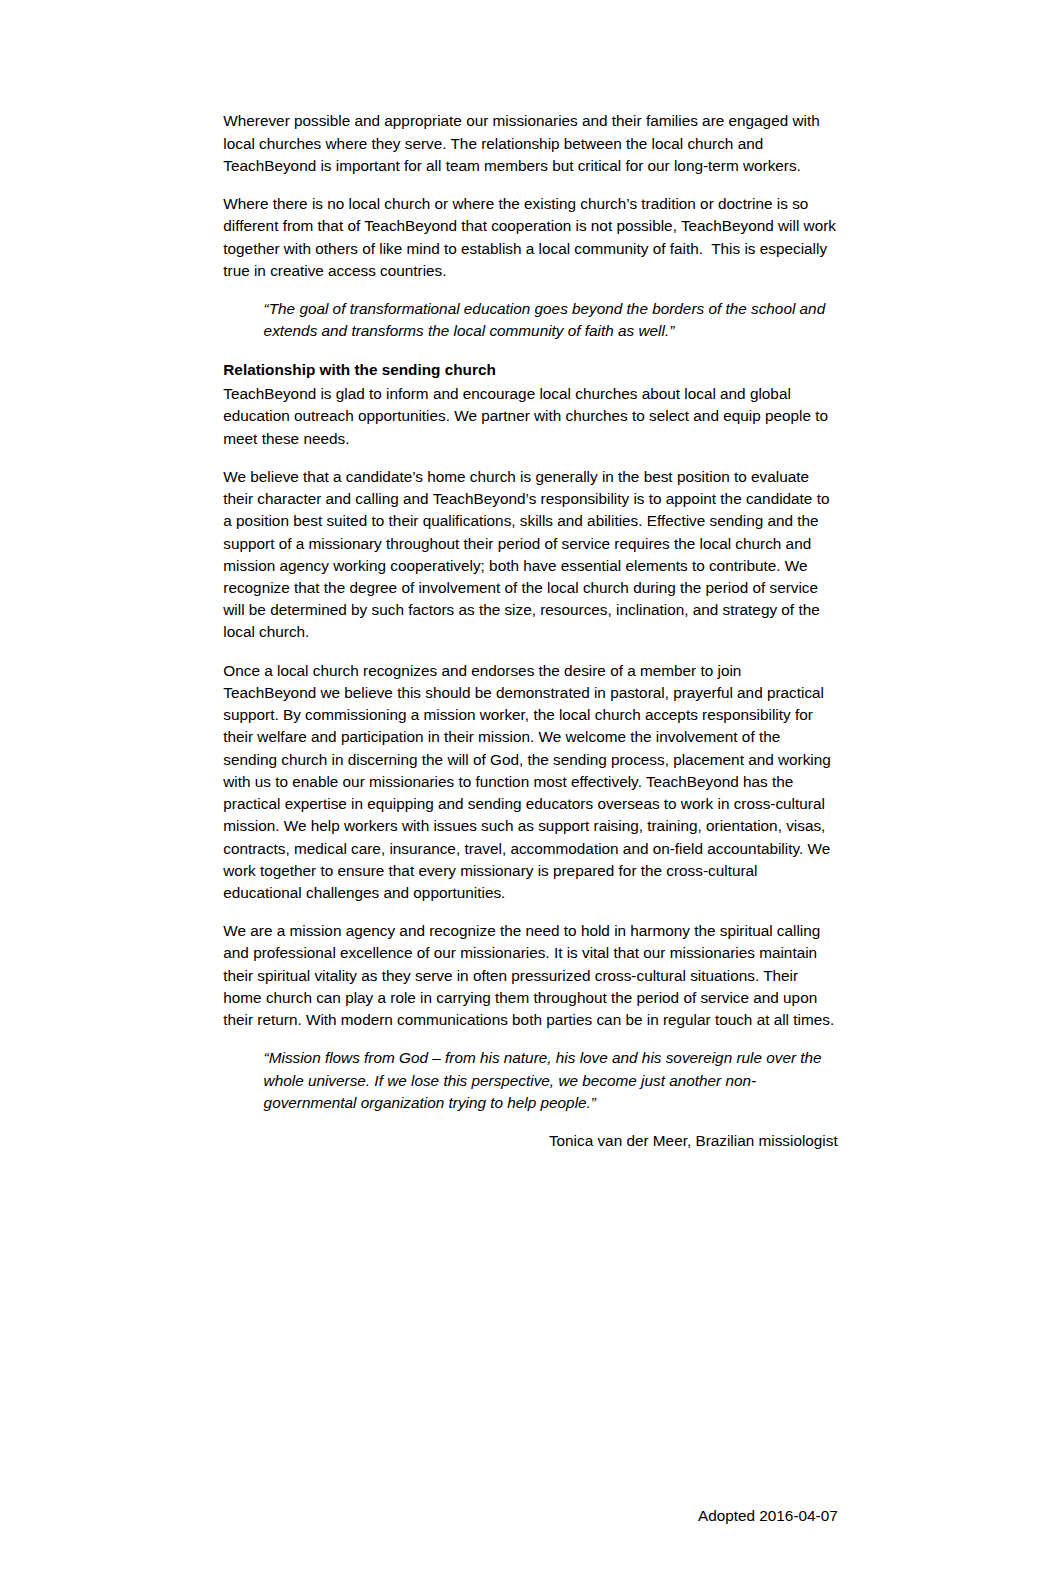Wherever possible and appropriate our missionaries and their families are engaged with local churches where they serve. The relationship between the local church and TeachBeyond is important for all team members but critical for our long-term workers.
Where there is no local church or where the existing church’s tradition or doctrine is so different from that of TeachBeyond that cooperation is not possible, TeachBeyond will work together with others of like mind to establish a local community of faith. This is especially true in creative access countries.
“The goal of transformational education goes beyond the borders of the school and extends and transforms the local community of faith as well.”
Relationship with the sending church
TeachBeyond is glad to inform and encourage local churches about local and global education outreach opportunities. We partner with churches to select and equip people to meet these needs.
We believe that a candidate’s home church is generally in the best position to evaluate their character and calling and TeachBeyond’s responsibility is to appoint the candidate to a position best suited to their qualifications, skills and abilities. Effective sending and the support of a missionary throughout their period of service requires the local church and mission agency working cooperatively; both have essential elements to contribute. We recognize that the degree of involvement of the local church during the period of service will be determined by such factors as the size, resources, inclination, and strategy of the local church.
Once a local church recognizes and endorses the desire of a member to join TeachBeyond we believe this should be demonstrated in pastoral, prayerful and practical support. By commissioning a mission worker, the local church accepts responsibility for their welfare and participation in their mission. We welcome the involvement of the sending church in discerning the will of God, the sending process, placement and working with us to enable our missionaries to function most effectively. TeachBeyond has the practical expertise in equipping and sending educators overseas to work in cross-cultural mission. We help workers with issues such as support raising, training, orientation, visas, contracts, medical care, insurance, travel, accommodation and on-field accountability. We work together to ensure that every missionary is prepared for the cross-cultural educational challenges and opportunities.
We are a mission agency and recognize the need to hold in harmony the spiritual calling and professional excellence of our missionaries. It is vital that our missionaries maintain their spiritual vitality as they serve in often pressurized cross-cultural situations. Their home church can play a role in carrying them throughout the period of service and upon their return. With modern communications both parties can be in regular touch at all times.
“Mission flows from God – from his nature, his love and his sovereign rule over the whole universe. If we lose this perspective, we become just another non-governmental organization trying to help people.”
Tonica van der Meer, Brazilian missiologist
Adopted 2016-04-07